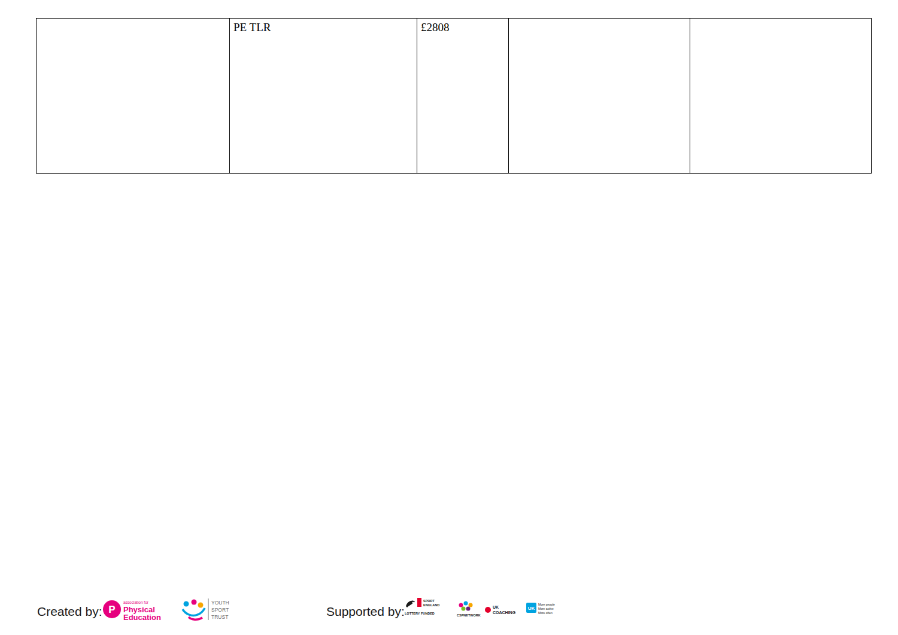| | PE TLR | £2808 | | |
Created by: P association for Physical Education YOUTH SPORT TRUST Supported by: SPORT ENGLAND LOTTERY FUNDED CSPNETWORK UK COACHING UK More people More active More often